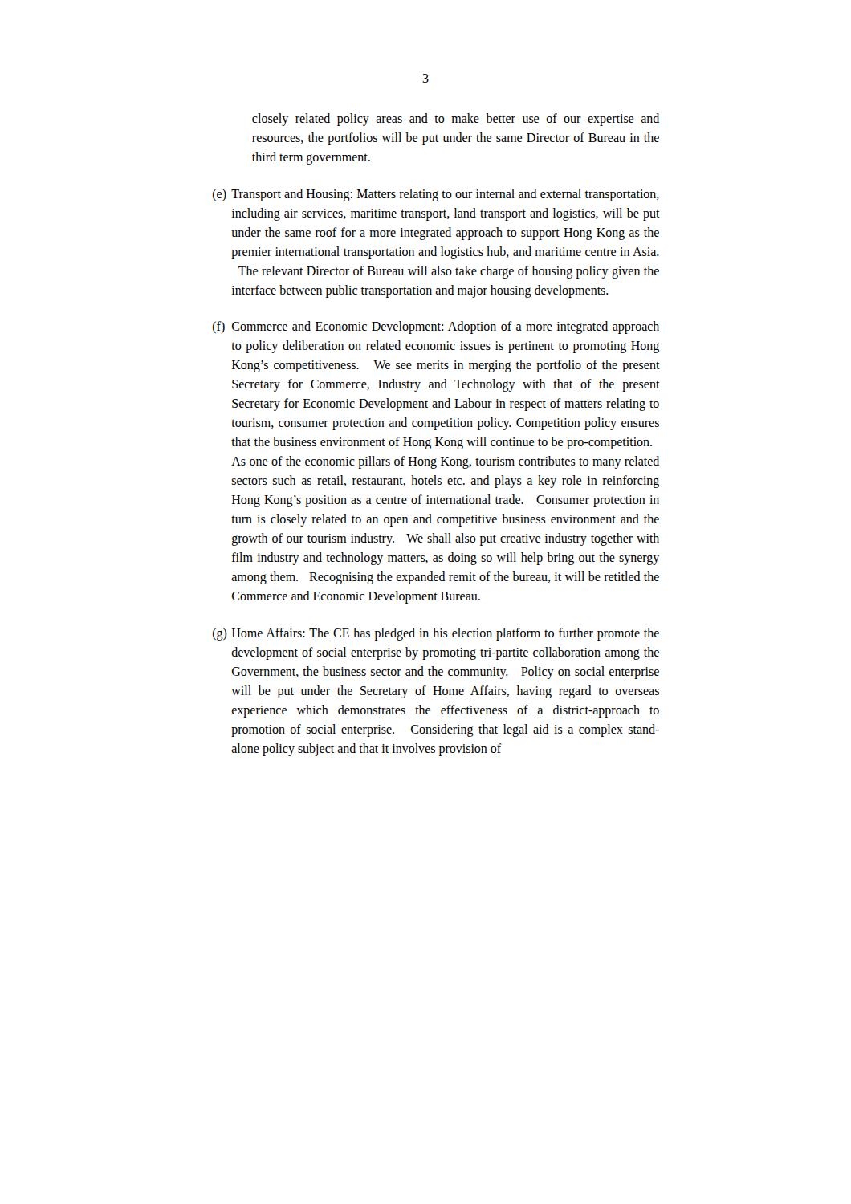3
closely related policy areas and to make better use of our expertise and resources, the portfolios will be put under the same Director of Bureau in the third term government.
(e)
Transport and Housing: Matters relating to our internal and external transportation, including air services, maritime transport, land transport and logistics, will be put under the same roof for a more integrated approach to support Hong Kong as the premier international transportation and logistics hub, and maritime centre in Asia. The relevant Director of Bureau will also take charge of housing policy given the interface between public transportation and major housing developments.
(f)
Commerce and Economic Development: Adoption of a more integrated approach to policy deliberation on related economic issues is pertinent to promoting Hong Kong’s competitiveness. We see merits in merging the portfolio of the present Secretary for Commerce, Industry and Technology with that of the present Secretary for Economic Development and Labour in respect of matters relating to tourism, consumer protection and competition policy. Competition policy ensures that the business environment of Hong Kong will continue to be pro-competition. As one of the economic pillars of Hong Kong, tourism contributes to many related sectors such as retail, restaurant, hotels etc. and plays a key role in reinforcing Hong Kong’s position as a centre of international trade. Consumer protection in turn is closely related to an open and competitive business environment and the growth of our tourism industry. We shall also put creative industry together with film industry and technology matters, as doing so will help bring out the synergy among them. Recognising the expanded remit of the bureau, it will be retitled the Commerce and Economic Development Bureau.
(g)
Home Affairs: The CE has pledged in his election platform to further promote the development of social enterprise by promoting tri-partite collaboration among the Government, the business sector and the community. Policy on social enterprise will be put under the Secretary of Home Affairs, having regard to overseas experience which demonstrates the effectiveness of a district-approach to promotion of social enterprise. Considering that legal aid is a complex stand-alone policy subject and that it involves provision of